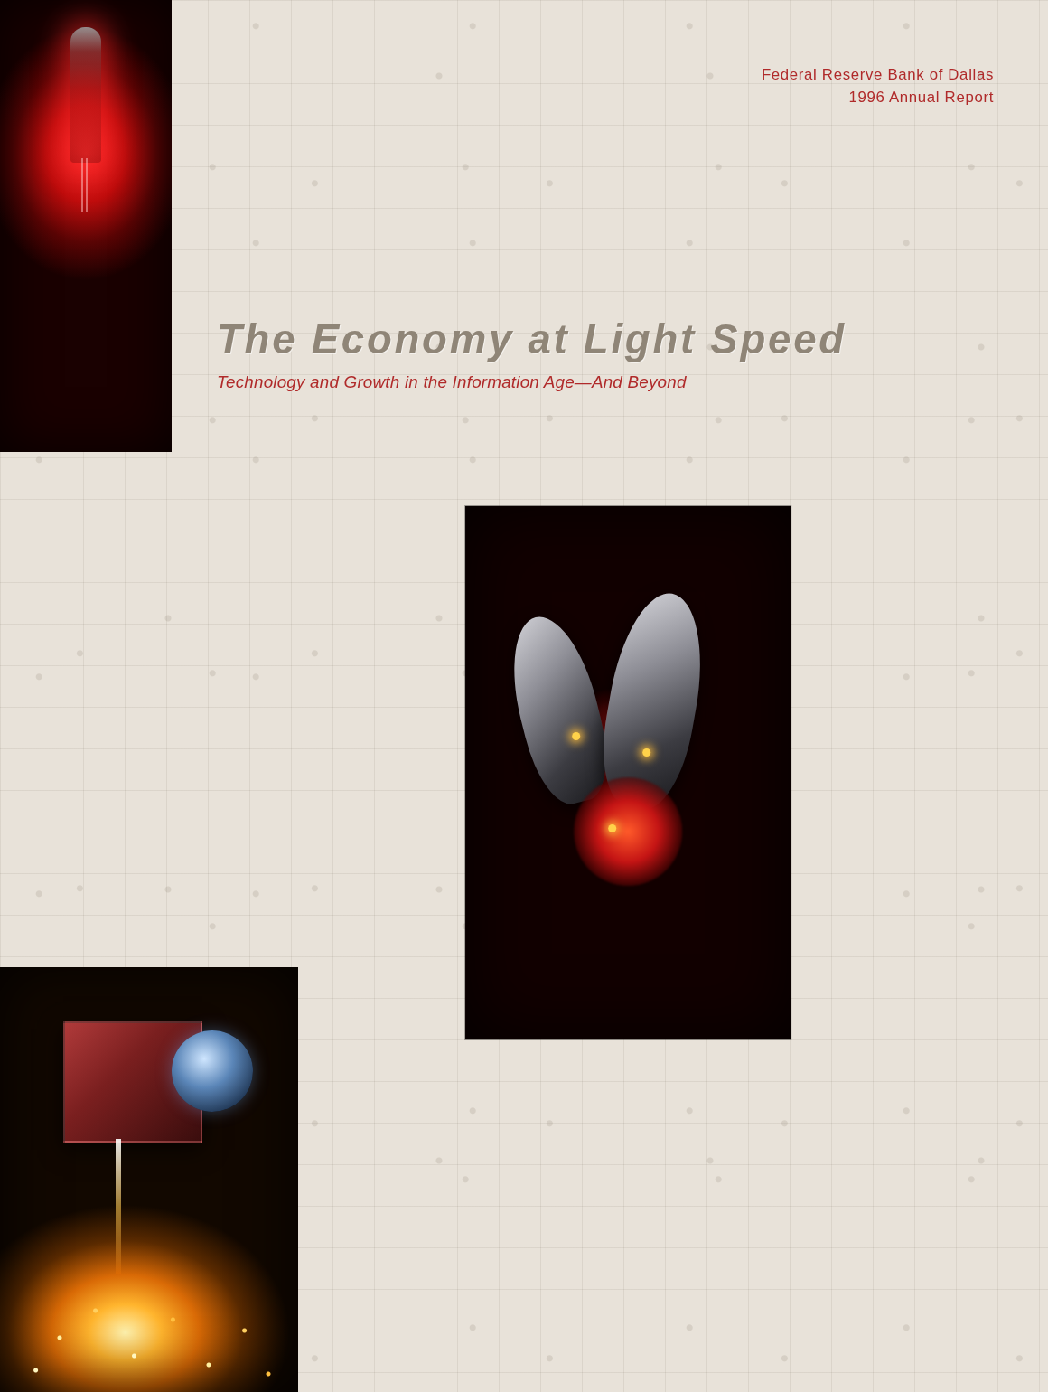Federal Reserve Bank of Dallas
1996 Annual Report
The Economy at Light Speed
Technology and Growth in the Information Age—And Beyond
Glowing red light-emitting diode
Microscope objectives illuminated by red laser light
Industrial laser cutting head emitting sparks